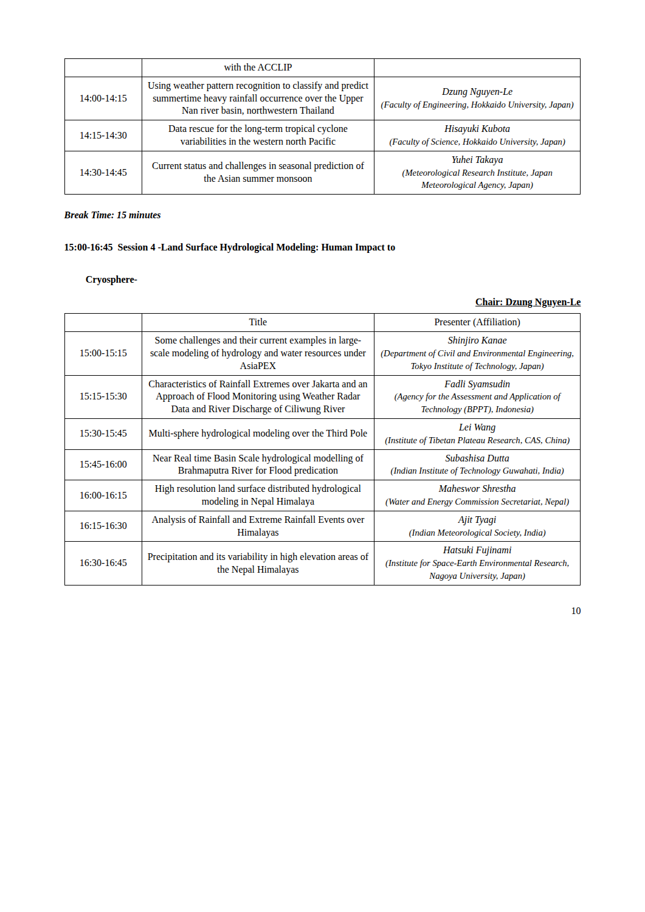| | with the ACCLIP | |
| 14:00-14:15 | Using weather pattern recognition to classify and predict summertime heavy rainfall occurrence over the Upper Nan river basin, northwestern Thailand | Dzung Nguyen-Le (Faculty of Engineering, Hokkaido University, Japan) |
| 14:15-14:30 | Data rescue for the long-term tropical cyclone variabilities in the western north Pacific | Hisayuki Kubota (Faculty of Science, Hokkaido University, Japan) |
| 14:30-14:45 | Current status and challenges in seasonal prediction of the Asian summer monsoon | Yuhei Takaya (Meteorological Research Institute, Japan Meteorological Agency, Japan) |
Break Time: 15 minutes
15:00-16:45 Session 4 -Land Surface Hydrological Modeling: Human Impact to
Cryosphere-
Chair: Dzung Nguyen-Le
| | Title | Presenter (Affiliation) |
| 15:00-15:15 | Some challenges and their current examples in large-scale modeling of hydrology and water resources under AsiaPEX | Shinjiro Kanae (Department of Civil and Environmental Engineering, Tokyo Institute of Technology, Japan) |
| 15:15-15:30 | Characteristics of Rainfall Extremes over Jakarta and an Approach of Flood Monitoring using Weather Radar Data and River Discharge of Ciliwung River | Fadli Syamsudin (Agency for the Assessment and Application of Technology (BPPT), Indonesia) |
| 15:30-15:45 | Multi-sphere hydrological modeling over the Third Pole | Lei Wang (Institute of Tibetan Plateau Research, CAS, China) |
| 15:45-16:00 | Near Real time Basin Scale hydrological modelling of Brahmaputra River for Flood predication | Subashisa Dutta (Indian Institute of Technology Guwahati, India) |
| 16:00-16:15 | High resolution land surface distributed hydrological modeling in Nepal Himalaya | Maheswor Shrestha (Water and Energy Commission Secretariat, Nepal) |
| 16:15-16:30 | Analysis of Rainfall and Extreme Rainfall Events over Himalayas | Ajit Tyagi (Indian Meteorological Society, India) |
| 16:30-16:45 | Precipitation and its variability in high elevation areas of the Nepal Himalayas | Hatsuki Fujinami (Institute for Space-Earth Environmental Research, Nagoya University, Japan) |
10